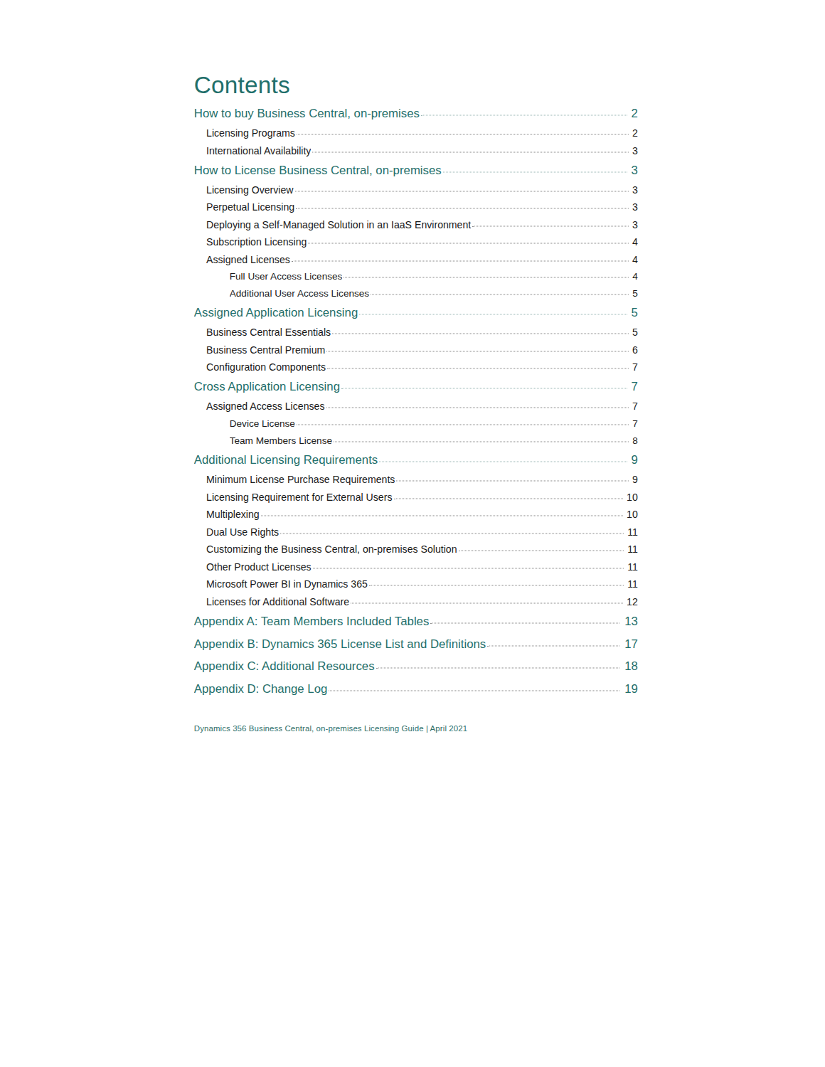Contents
How to buy Business Central, on-premises 2
Licensing Programs 2
International Availability 3
How to License Business Central, on-premises 3
Licensing Overview 3
Perpetual Licensing 3
Deploying a Self-Managed Solution in an IaaS Environment 3
Subscription Licensing 4
Assigned Licenses 4
Full User Access Licenses 4
Additional User Access Licenses 5
Assigned Application Licensing 5
Business Central Essentials 5
Business Central Premium 6
Configuration Components 7
Cross Application Licensing 7
Assigned Access Licenses 7
Device License 7
Team Members License 8
Additional Licensing Requirements 9
Minimum License Purchase Requirements 9
Licensing Requirement for External Users 10
Multiplexing 10
Dual Use Rights 11
Customizing the Business Central, on-premises Solution 11
Other Product Licenses 11
Microsoft Power BI in Dynamics 365 11
Licenses for Additional Software 12
Appendix A: Team Members Included Tables 13
Appendix B: Dynamics 365 License List and Definitions 17
Appendix C: Additional Resources 18
Appendix D: Change Log 19
Dynamics 356 Business Central, on-premises Licensing Guide | April 2021